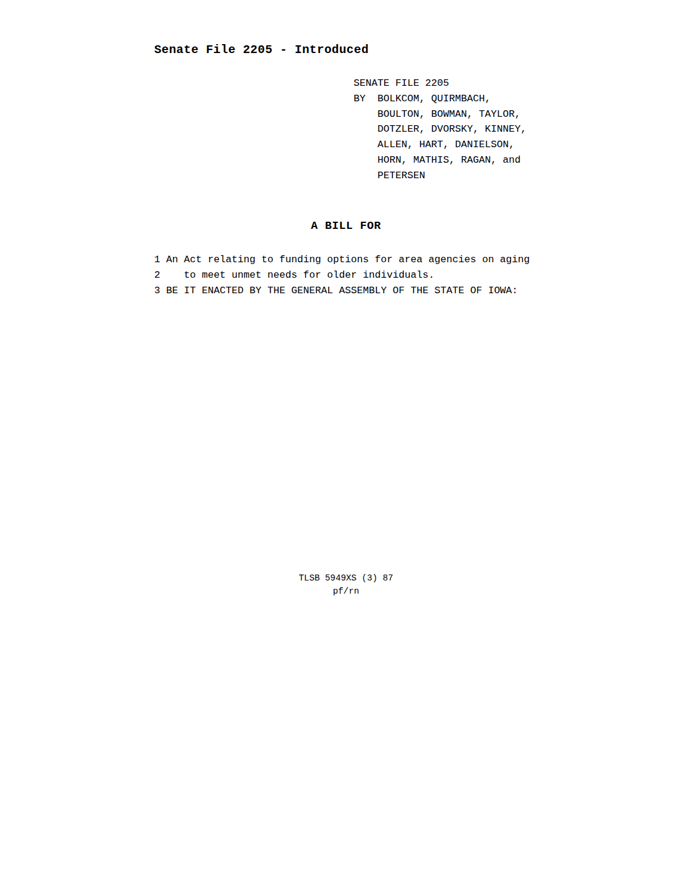Senate File 2205 - Introduced
SENATE FILE 2205 BY BOLKCOM, QUIRMBACH, BOULTON, BOWMAN, TAYLOR, DOTZLER, DVORSKY, KINNEY, ALLEN, HART, DANIELSON, HORN, MATHIS, RAGAN, and PETERSEN
A BILL FOR
1 An Act relating to funding options for area agencies on aging
2 to meet unmet needs for older individuals.
3 BE IT ENACTED BY THE GENERAL ASSEMBLY OF THE STATE OF IOWA:
TLSB 5949XS (3) 87
pf/rn